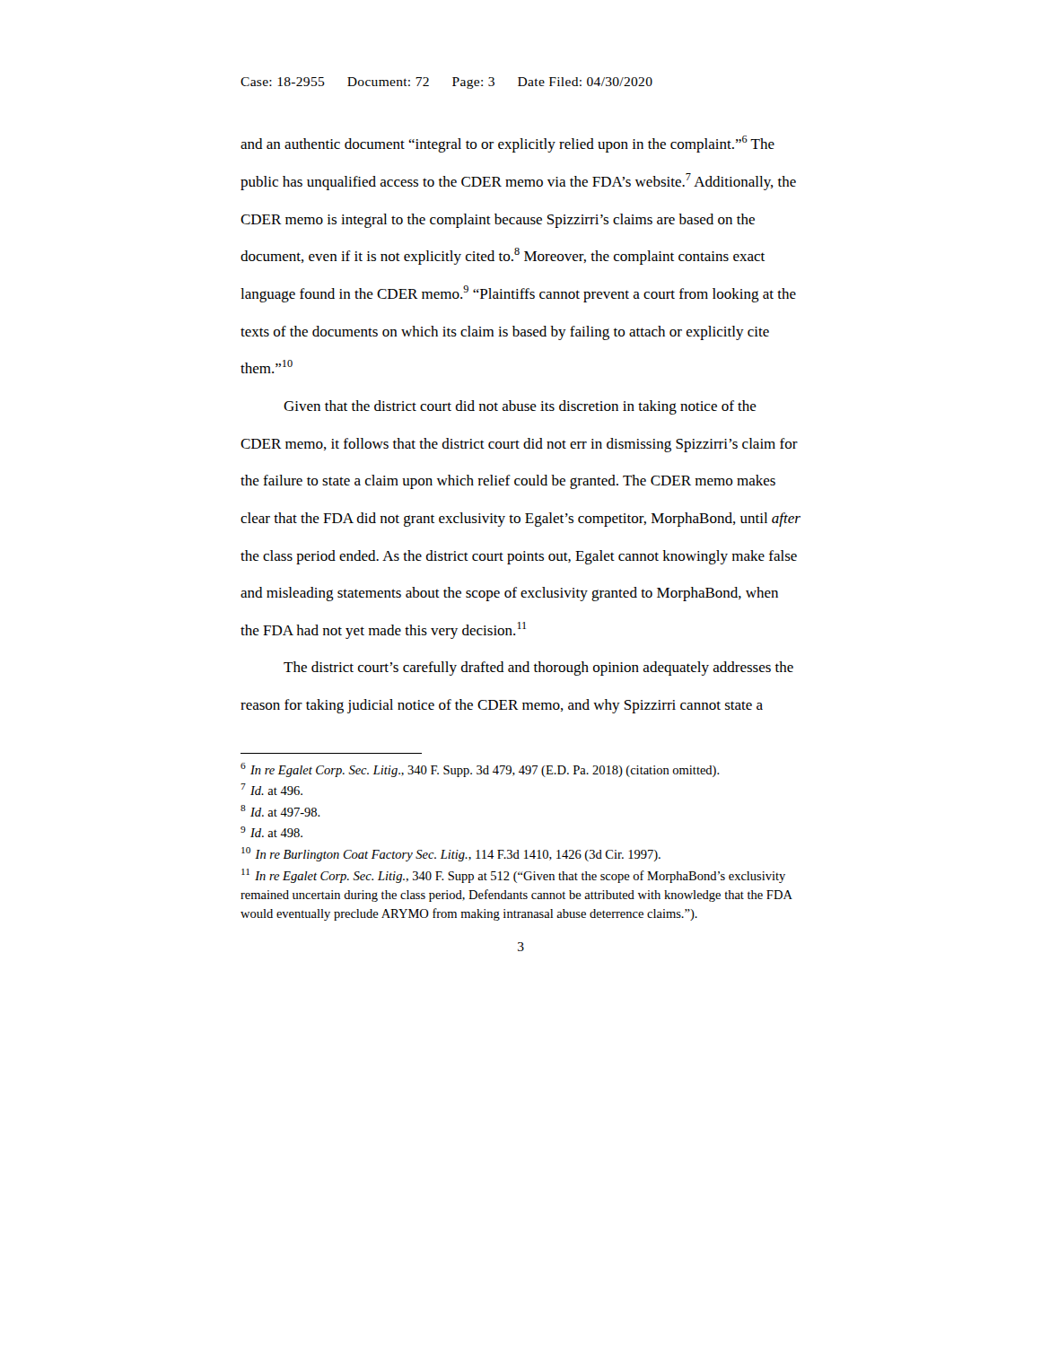Case: 18-2955 Document: 72 Page: 3 Date Filed: 04/30/2020
and an authentic document “integral to or explicitly relied upon in the complaint.”6 The public has unqualified access to the CDER memo via the FDA’s website.7 Additionally, the CDER memo is integral to the complaint because Spizzirri’s claims are based on the document, even if it is not explicitly cited to.8 Moreover, the complaint contains exact language found in the CDER memo.9 “Plaintiffs cannot prevent a court from looking at the texts of the documents on which its claim is based by failing to attach or explicitly cite them.”10
Given that the district court did not abuse its discretion in taking notice of the CDER memo, it follows that the district court did not err in dismissing Spizzirri’s claim for the failure to state a claim upon which relief could be granted. The CDER memo makes clear that the FDA did not grant exclusivity to Egalet’s competitor, MorphaBond, until after the class period ended. As the district court points out, Egalet cannot knowingly make false and misleading statements about the scope of exclusivity granted to MorphaBond, when the FDA had not yet made this very decision.11
The district court’s carefully drafted and thorough opinion adequately addresses the reason for taking judicial notice of the CDER memo, and why Spizzirri cannot state a
6 In re Egalet Corp. Sec. Litig., 340 F. Supp. 3d 479, 497 (E.D. Pa. 2018) (citation omitted).
7 Id. at 496.
8 Id. at 497-98.
9 Id. at 498.
10 In re Burlington Coat Factory Sec. Litig., 114 F.3d 1410, 1426 (3d Cir. 1997).
11 In re Egalet Corp. Sec. Litig., 340 F. Supp at 512 (“Given that the scope of MorphaBond’s exclusivity remained uncertain during the class period, Defendants cannot be attributed with knowledge that the FDA would eventually preclude ARYMO from making intranasal abuse deterrence claims.”).
3